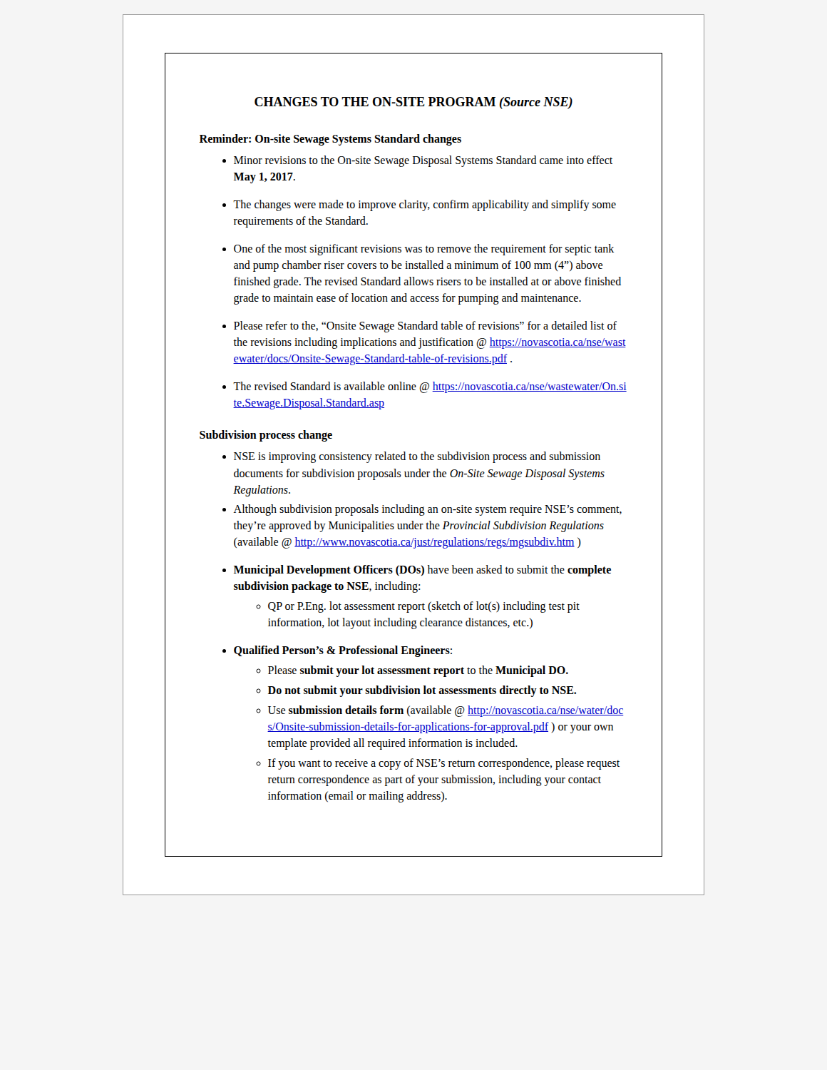CHANGES TO THE ON-SITE PROGRAM (Source NSE)
Reminder: On-site Sewage Systems Standard changes
Minor revisions to the On-site Sewage Disposal Systems Standard came into effect May 1, 2017.
The changes were made to improve clarity, confirm applicability and simplify some requirements of the Standard.
One of the most significant revisions was to remove the requirement for septic tank and pump chamber riser covers to be installed a minimum of 100 mm (4”) above finished grade. The revised Standard allows risers to be installed at or above finished grade to maintain ease of location and access for pumping and maintenance.
Please refer to the, “Onsite Sewage Standard table of revisions” for a detailed list of the revisions including implications and justification @ https://novascotia.ca/nse/wastewater/docs/Onsite-Sewage-Standard-table-of-revisions.pdf .
The revised Standard is available online @ https://novascotia.ca/nse/wastewater/On.site.Sewage.Disposal.Standard.asp
Subdivision process change
NSE is improving consistency related to the subdivision process and submission documents for subdivision proposals under the On-Site Sewage Disposal Systems Regulations.
Although subdivision proposals including an on-site system require NSE’s comment, they’re approved by Municipalities under the Provincial Subdivision Regulations (available @ http://www.novascotia.ca/just/regulations/regs/mgsubdiv.htm )
Municipal Development Officers (DOs) have been asked to submit the complete subdivision package to NSE, including:
QP or P.Eng. lot assessment report (sketch of lot(s) including test pit information, lot layout including clearance distances, etc.)
Qualified Person’s & Professional Engineers:
Please submit your lot assessment report to the Municipal DO.
Do not submit your subdivision lot assessments directly to NSE.
Use submission details form (available @ http://novascotia.ca/nse/water/docs/Onsite-submission-details-for-applications-for-approval.pdf ) or your own template provided all required information is included.
If you want to receive a copy of NSE’s return correspondence, please request return correspondence as part of your submission, including your contact information (email or mailing address).